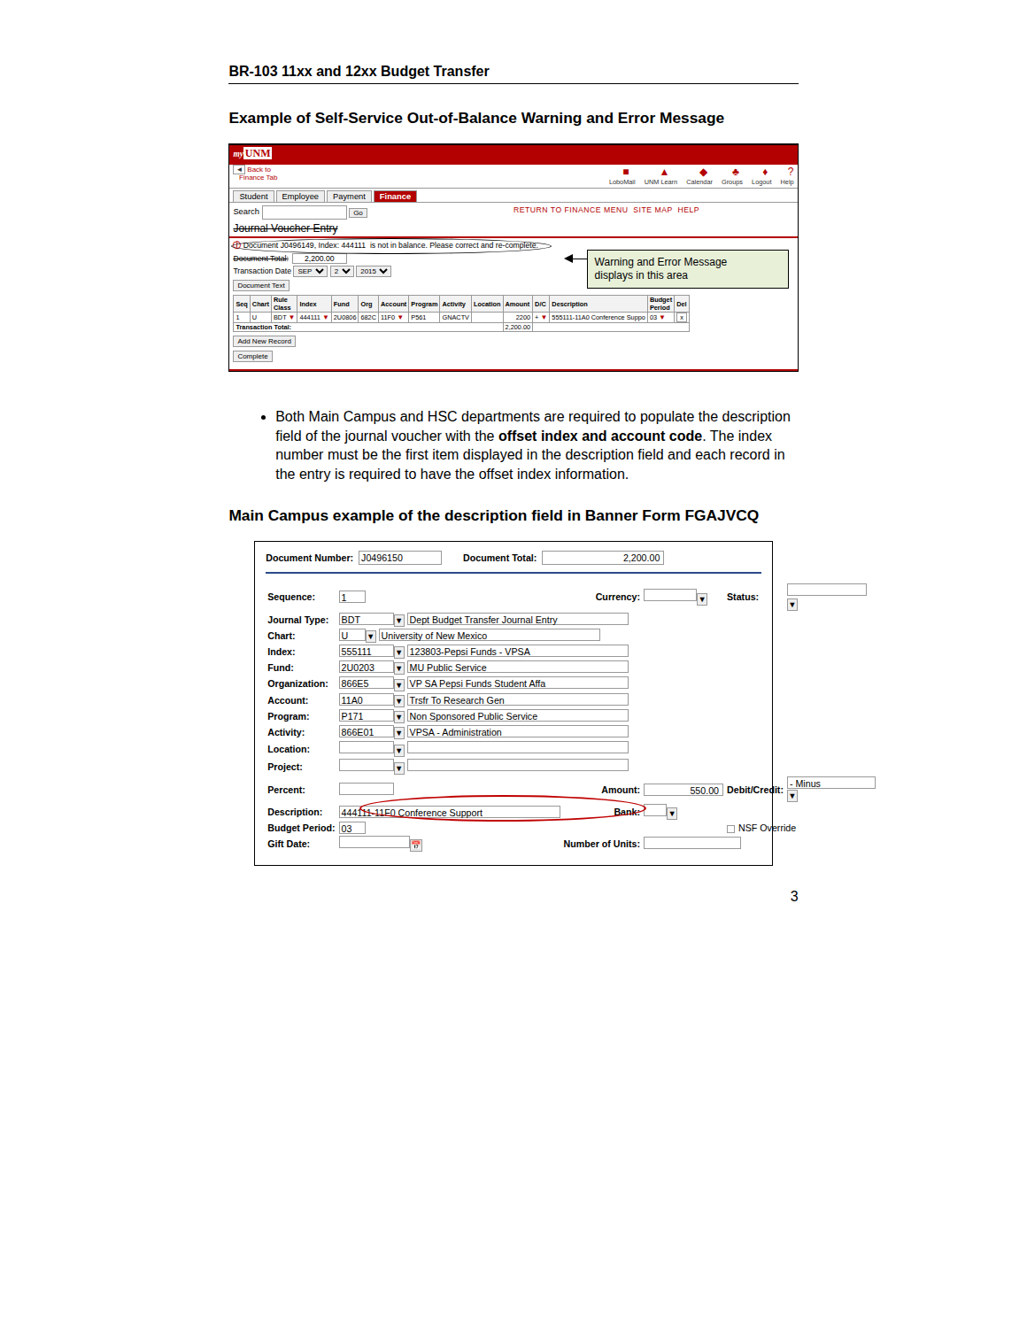BR-103 11xx and 12xx Budget Transfer
Example of Self-Service Out-of-Balance Warning and Error Message
my UNM
◄Back to
Finance Tab
■LoboMail ▲UNM Learn ◆Calendar ♣Groups ♦Logout ?Help
Student Employee Payment Finance
Search Go RETURN TO FINANCE MENU SITE MAP HELP
Journal Voucher Entry
ⓘ Document J0496149, Index: 444111 is not in balance. Please correct and re-complete.
Document Total: 2,200.00
Transaction Date SEP 2 2015
Document Text
| Seq | Chart | Rule Class | Index | Fund | Org | Account | Program | Activity | Location | Amount | D/C | Description | Budget Period | Del |
| --- | --- | --- | --- | --- | --- | --- | --- | --- | --- | --- | --- | --- | --- | --- |
| 1 | U | BDT ▼ | 444111 ▼ | 2U0806 | 682C | 11F0 ▼ | P561 | GNACTV | | 2200 | + ▼ | 555111-11A0 Conference Suppo | 03 ▼ | x |
| Transaction Total: | 2,200.00 | |
Add New Record
Complete
Warning and Error Message
displays in this area
Both Main Campus and HSC departments are required to populate the description field of the journal voucher with the offset index and account code. The index number must be the first item displayed in the description field and each record in the entry is required to have the offset index information.
Main Campus example of the description field in Banner Form FGAJVCQ
Document Number: J0496150 Document Total: 2,200.00
| Sequence: | 1 | Currency: | ▼ | Status: | ▼ |
| Journal Type: | BDT ▼ Dept Budget Transfer Journal Entry |
| Chart: | U ▼ University of New Mexico |
| Index: | 555111 ▼ 123803-Pepsi Funds - VPSA |
| Fund: | 2U0203 ▼ MU Public Service |
| Organization: | 866E5 ▼ VP SA Pepsi Funds Student Affa |
| Account: | 11A0 ▼ Trsfr To Research Gen |
| Program: | P171 ▼ Non Sponsored Public Service |
| Activity: | 866E01 ▼ VPSA - Administration |
| Location: | ▼ |
| Project: | ▼ |
| Percent: | | Amount: | 550.00 | Debit/Credit: | - Minus ▼ |
| Description: | 444111-11F0 Conference Support | Bank: | ▼ | |
| Budget Period: | 03 | | NSF Override |
| Gift Date: | 📅 | Number of Units: | |
3